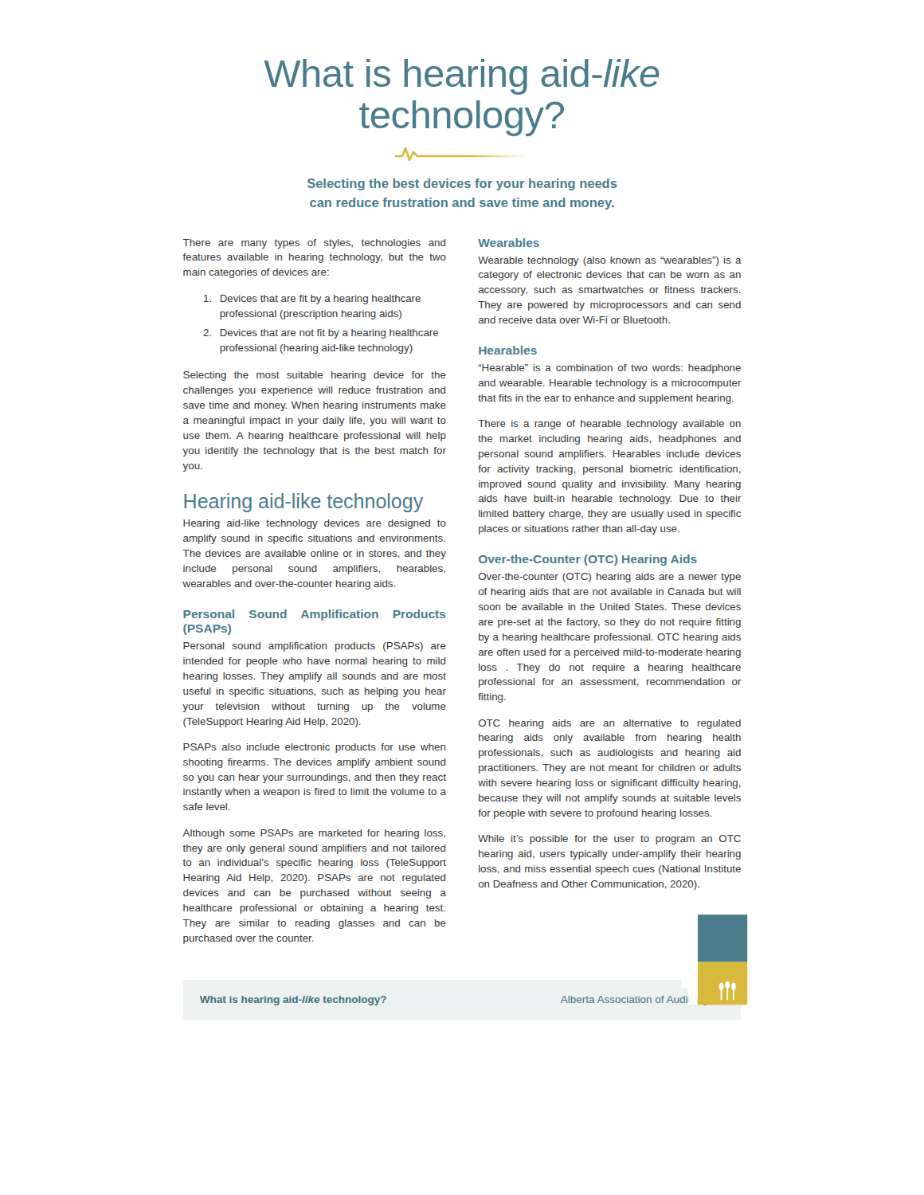What is hearing aid-like technology?
Selecting the best devices for your hearing needs
can reduce frustration and save time and money.
There are many types of styles, technologies and features available in hearing technology, but the two main categories of devices are:
Devices that are fit by a hearing healthcare professional (prescription hearing aids)
Devices that are not fit by a hearing healthcare professional (hearing aid-like technology)
Selecting the most suitable hearing device for the challenges you experience will reduce frustration and save time and money. When hearing instruments make a meaningful impact in your daily life, you will want to use them. A hearing healthcare professional will help you identify the technology that is the best match for you.
Hearing aid-like technology
Hearing aid-like technology devices are designed to amplify sound in specific situations and environments. The devices are available online or in stores, and they include personal sound amplifiers, hearables, wearables and over-the-counter hearing aids.
Personal Sound Amplification Products (PSAPs)
Personal sound amplification products (PSAPs) are intended for people who have normal hearing to mild hearing losses. They amplify all sounds and are most useful in specific situations, such as helping you hear your television without turning up the volume (TeleSupport Hearing Aid Help, 2020).
PSAPs also include electronic products for use when shooting firearms. The devices amplify ambient sound so you can hear your surroundings, and then they react instantly when a weapon is fired to limit the volume to a safe level.
Although some PSAPs are marketed for hearing loss, they are only general sound amplifiers and not tailored to an individual’s specific hearing loss (TeleSupport Hearing Aid Help, 2020). PSAPs are not regulated devices and can be purchased without seeing a healthcare professional or obtaining a hearing test. They are similar to reading glasses and can be purchased over the counter.
Wearables
Wearable technology (also known as “wearables”) is a category of electronic devices that can be worn as an accessory, such as smartwatches or fitness trackers. They are powered by microprocessors and can send and receive data over Wi-Fi or Bluetooth.
Hearables
“Hearable” is a combination of two words: headphone and wearable. Hearable technology is a microcomputer that fits in the ear to enhance and supplement hearing.
There is a range of hearable technology available on the market including hearing aids, headphones and personal sound amplifiers. Hearables include devices for activity tracking, personal biometric identification, improved sound quality and invisibility. Many hearing aids have built-in hearable technology. Due to their limited battery charge, they are usually used in specific places or situations rather than all-day use.
Over-the-Counter (OTC) Hearing Aids
Over-the-counter (OTC) hearing aids are a newer type of hearing aids that are not available in Canada but will soon be available in the United States. These devices are pre-set at the factory, so they do not require fitting by a hearing healthcare professional. OTC hearing aids are often used for a perceived mild-to-moderate hearing loss . They do not require a hearing healthcare professional for an assessment, recommendation or fitting.
OTC hearing aids are an alternative to regulated hearing aids only available from hearing health professionals, such as audiologists and hearing aid practitioners. They are not meant for children or adults with severe hearing loss or significant difficulty hearing, because they will not amplify sounds at suitable levels for people with severe to profound hearing losses.
While it’s possible for the user to program an OTC hearing aid, users typically under-amplify their hearing loss, and miss essential speech cues (National Institute on Deafness and Other Communication, 2020).
What is hearing aid-like technology?
Alberta Association of Audiologists